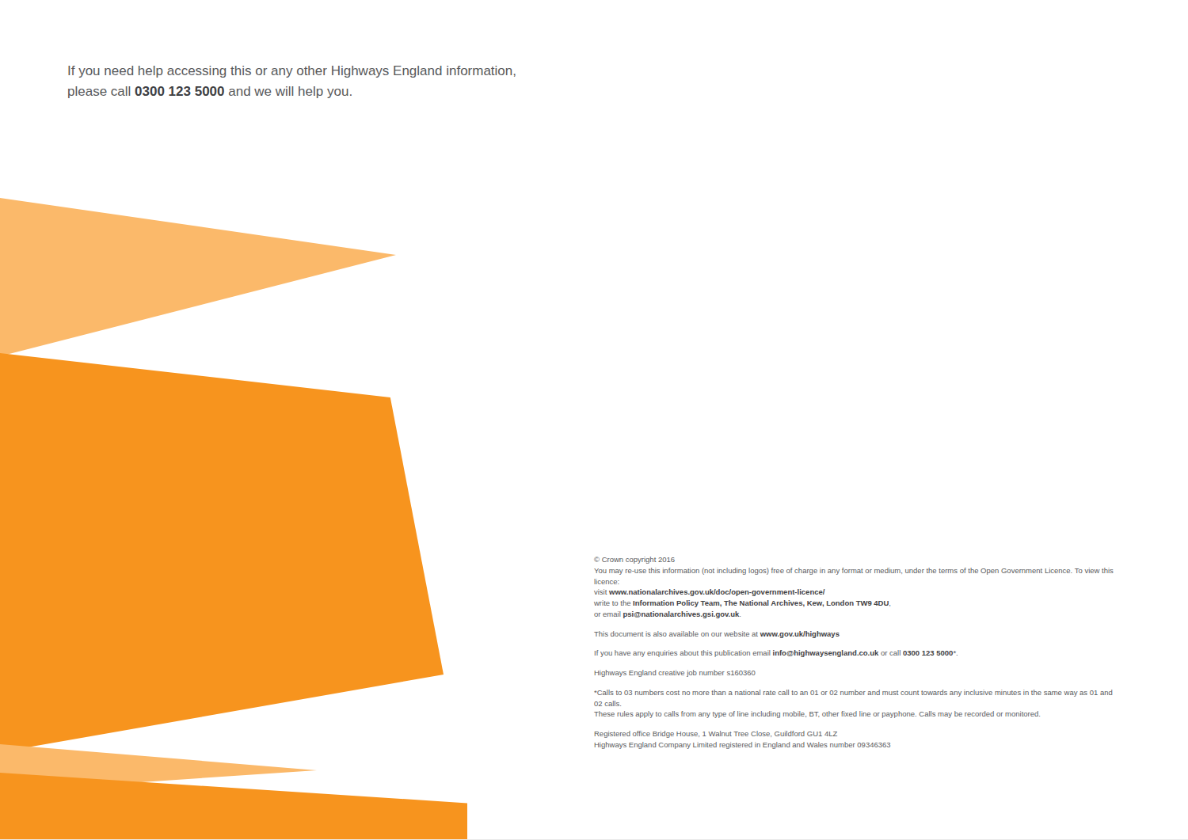If you need help accessing this or any other Highways England information,
please call 0300 123 5000 and we will help you.
© Crown copyright 2016
You may re-use this information (not including logos) free of charge in any format or medium, under the terms of the Open Government Licence. To view this licence:
visit www.nationalarchives.gov.uk/doc/open-government-licence/
write to the Information Policy Team, The National Archives, Kew, London TW9 4DU,
or email psi@nationalarchives.gsi.gov.uk.
This document is also available on our website at www.gov.uk/highways
If you have any enquiries about this publication email info@highwaysengland.co.uk or call 0300 123 5000*.
Highways England creative job number s160360
*Calls to 03 numbers cost no more than a national rate call to an 01 or 02 number and must count towards any inclusive minutes in the same way as 01 and 02 calls.
These rules apply to calls from any type of line including mobile, BT, other fixed line or payphone. Calls may be recorded or monitored.
Registered office Bridge House, 1 Walnut Tree Close, Guildford GU1 4LZ
Highways England Company Limited registered in England and Wales number 09346363